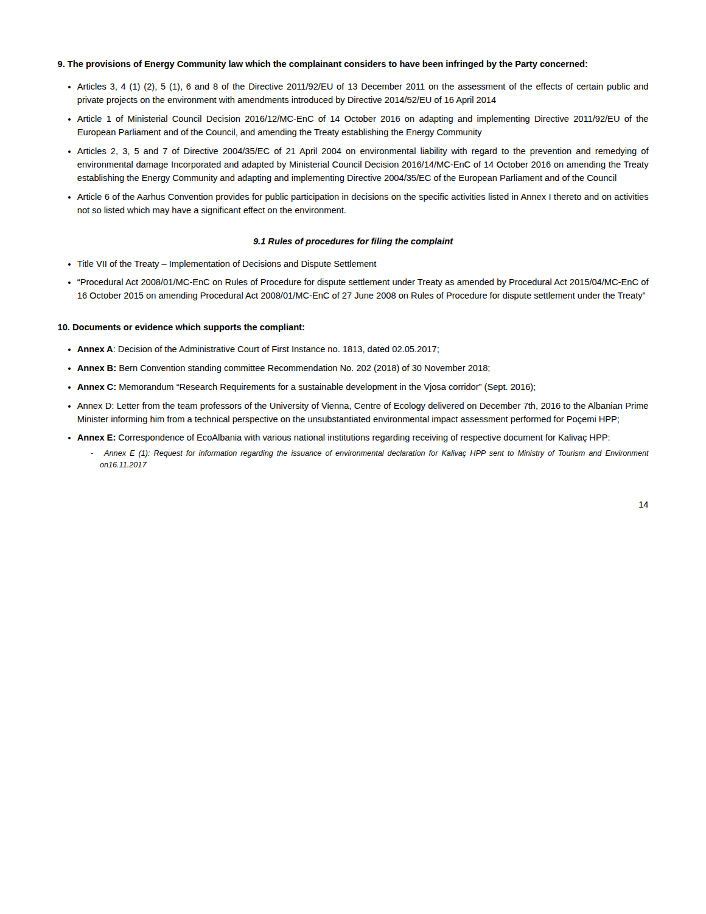9. The provisions of Energy Community law which the complainant considers to have been infringed by the Party concerned:
Articles 3, 4 (1) (2), 5 (1), 6 and 8 of the Directive 2011/92/EU of 13 December 2011 on the assessment of the effects of certain public and private projects on the environment with amendments introduced by Directive 2014/52/EU of 16 April 2014
Article 1 of Ministerial Council Decision 2016/12/MC-EnC of 14 October 2016 on adapting and implementing Directive 2011/92/EU of the European Parliament and of the Council, and amending the Treaty establishing the Energy Community
Articles 2, 3, 5 and 7 of Directive 2004/35/EC of 21 April 2004 on environmental liability with regard to the prevention and remedying of environmental damage Incorporated and adapted by Ministerial Council Decision 2016/14/MC-EnC of 14 October 2016 on amending the Treaty establishing the Energy Community and adapting and implementing Directive 2004/35/EC of the European Parliament and of the Council
Article 6 of the Aarhus Convention provides for public participation in decisions on the specific activities listed in Annex I thereto and on activities not so listed which may have a significant effect on the environment.
9.1 Rules of procedures for filing the complaint
Title VII of the Treaty – Implementation of Decisions and Dispute Settlement
“Procedural Act 2008/01/MC-EnC on Rules of Procedure for dispute settlement under Treaty as amended by Procedural Act 2015/04/MC-EnC of 16 October 2015 on amending Procedural Act 2008/01/MC-EnC of 27 June 2008 on Rules of Procedure for dispute settlement under the Treaty”
10. Documents or evidence which supports the compliant:
Annex A: Decision of the Administrative Court of First Instance no. 1813, dated 02.05.2017;
Annex B: Bern Convention standing committee Recommendation No. 202 (2018) of 30 November 2018;
Annex C: Memorandum “Research Requirements for a sustainable development in the Vjosa corridor” (Sept. 2016);
Annex D: Letter from the team professors of the University of Vienna, Centre of Ecology delivered on December 7th, 2016 to the Albanian Prime Minister informing him from a technical perspective on the unsubstantiated environmental impact assessment performed for Poçemi HPP;
Annex E: Correspondence of EcoAlbania with various national institutions regarding receiving of respective document for Kalivaç HPP:
- Annex E (1): Request for information regarding the issuance of environmental declaration for Kalivaç HPP sent to Ministry of Tourism and Environment on16.11.2017
14